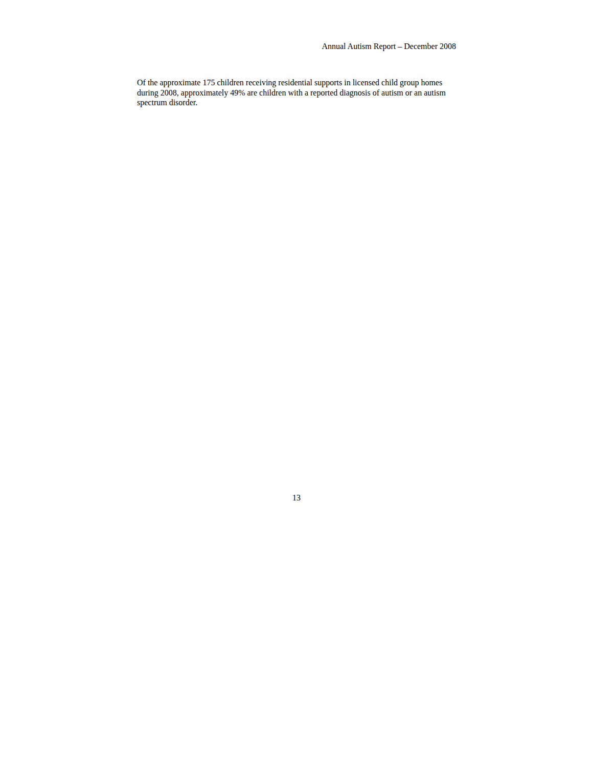Annual Autism Report – December 2008
Of the approximate 175 children receiving residential supports in licensed child group homes during 2008, approximately 49% are children with a reported diagnosis of autism or an autism spectrum disorder.
13